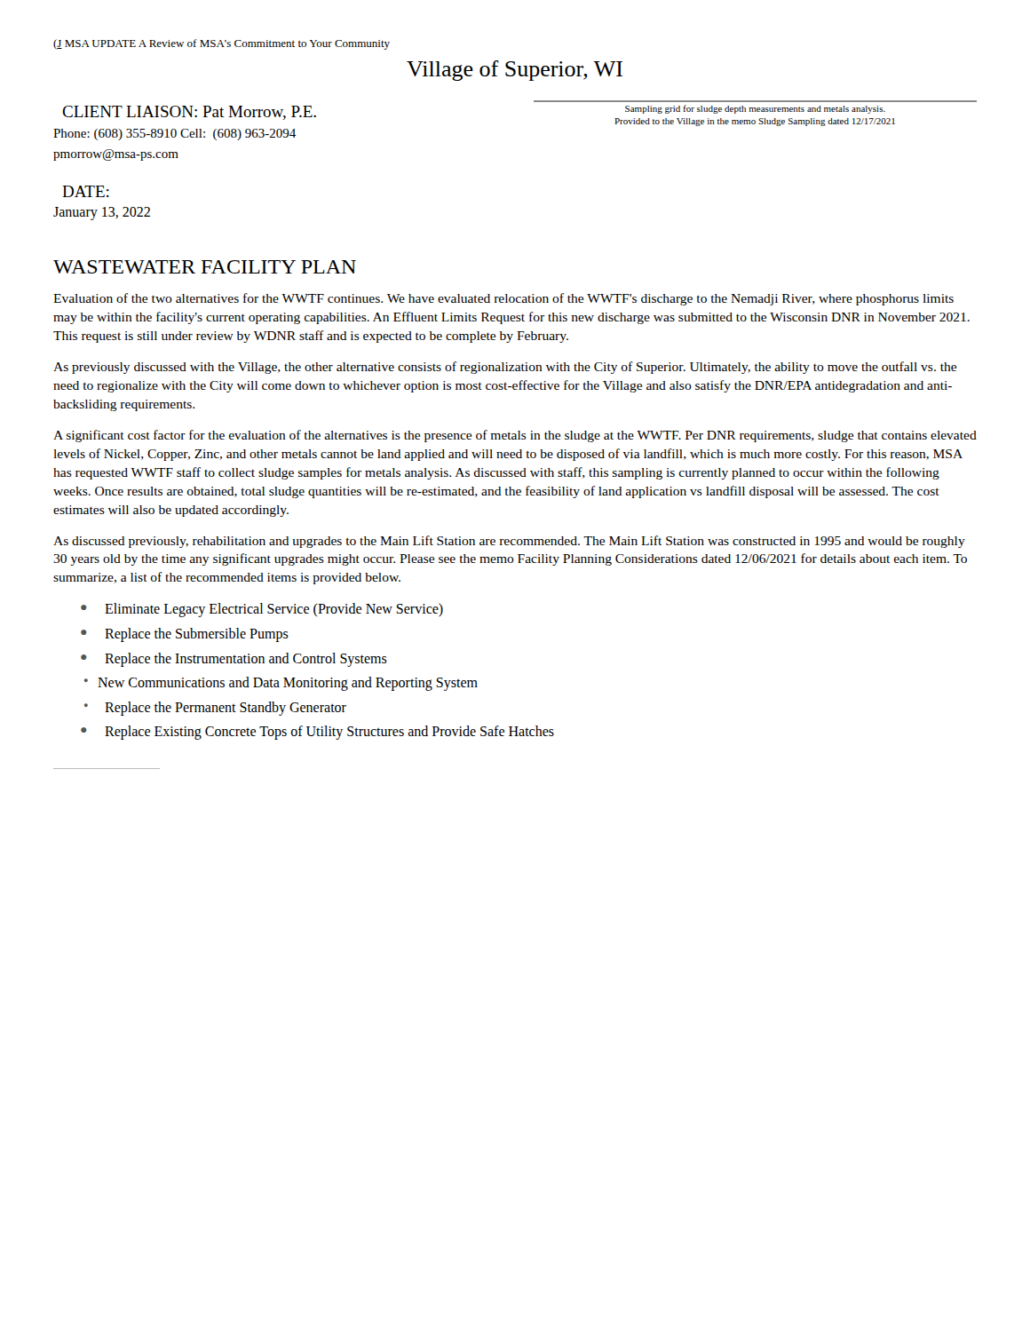(J MSA UPDATE A Review of MSA's Commitment to Your Community
Village of Superior, WI
Sampling grid for sludge depth measurements and metals analysis.
Provided to the Village in the memo Sludge Sampling dated 12/17/2021
CLIENT LIAISON: Pat Morrow, P.E.
Phone: (608) 355-8910 Cell: (608) 963-2094
pmorrow@msa-ps.com
DATE:
January 13, 2022
WASTEWATER FACILITY PLAN
Evaluation of the two alternatives for the WWTF continues. We have evaluated relocation of the WWTF's discharge to the Nemadji River, where phosphorus limits may be within the facility's current operating capabilities. An Effluent Limits Request for this new discharge was submitted to the Wisconsin DNR in November 2021. This request is still under review by WDNR staff and is expected to be complete by February.
As previously discussed with the Village, the other alternative consists of regionalization with the City of Superior. Ultimately, the ability to move the outfall vs. the need to regionalize with the City will come down to whichever option is most cost-effective for the Village and also satisfy the DNR/EPA antidegradation and anti-backsliding requirements.
A significant cost factor for the evaluation of the alternatives is the presence of metals in the sludge at the WWTF. Per DNR requirements, sludge that contains elevated levels of Nickel, Copper, Zinc, and other metals cannot be land applied and will need to be disposed of via landfill, which is much more costly. For this reason, MSA has requested WWTF staff to collect sludge samples for metals analysis. As discussed with staff, this sampling is currently planned to occur within the following weeks. Once results are obtained, total sludge quantities will be re-estimated, and the feasibility of land application vs landfill disposal will be assessed. The cost estimates will also be updated accordingly.
As discussed previously, rehabilitation and upgrades to the Main Lift Station are recommended. The Main Lift Station was constructed in 1995 and would be roughly 30 years old by the time any significant upgrades might occur. Please see the memo Facility Planning Considerations dated 12/06/2021 for details about each item. To summarize, a list of the recommended items is provided below.
Eliminate Legacy Electrical Service (Provide New Service)
Replace the Submersible Pumps
Replace the Instrumentation and Control Systems
New Communications and Data Monitoring and Reporting System
Replace the Permanent Standby Generator
Replace Existing Concrete Tops of Utility Structures and Provide Safe Hatches